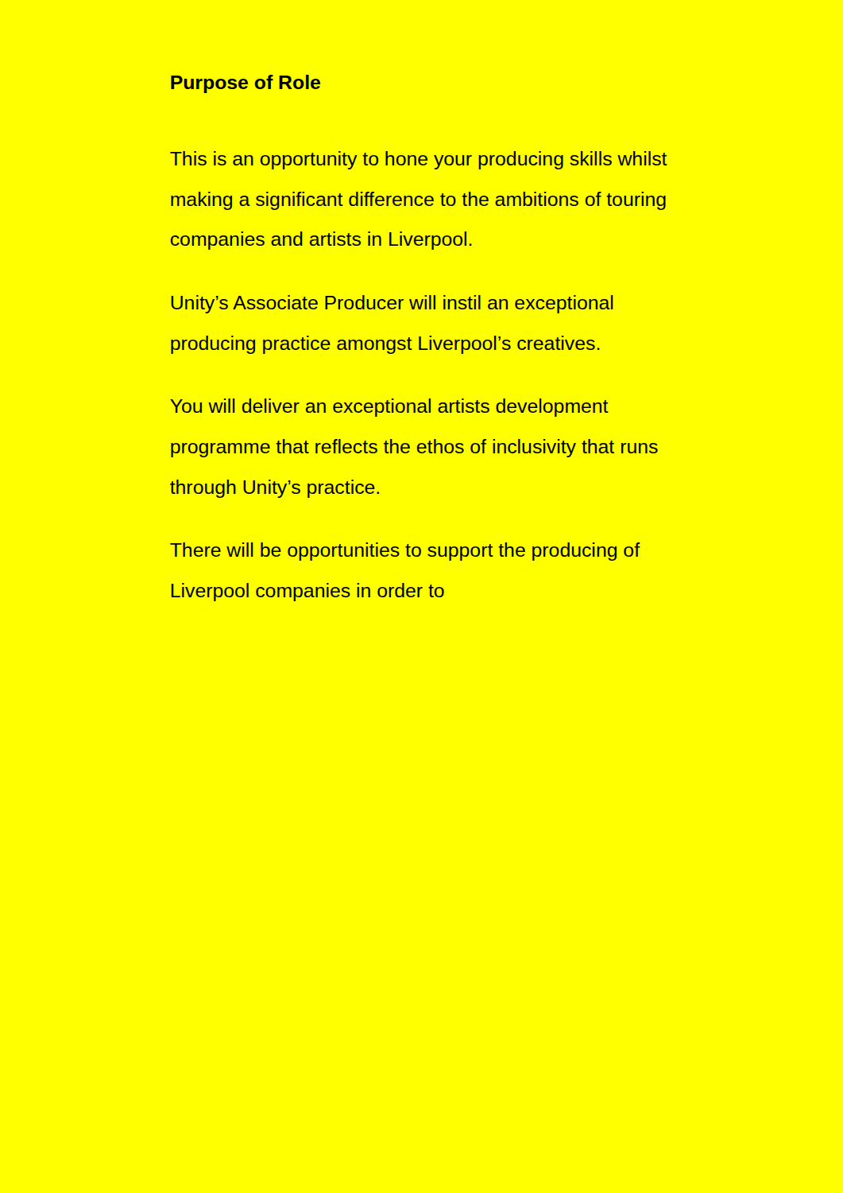Purpose of Role
This is an opportunity to hone your producing skills whilst making a significant difference to the ambitions of touring companies and artists in Liverpool.
Unity’s Associate Producer will instil an exceptional producing practice amongst Liverpool’s creatives.
You will deliver an exceptional artists development programme that reflects the ethos of inclusivity that runs through Unity’s practice.
There will be opportunities to support the producing of Liverpool companies in order to